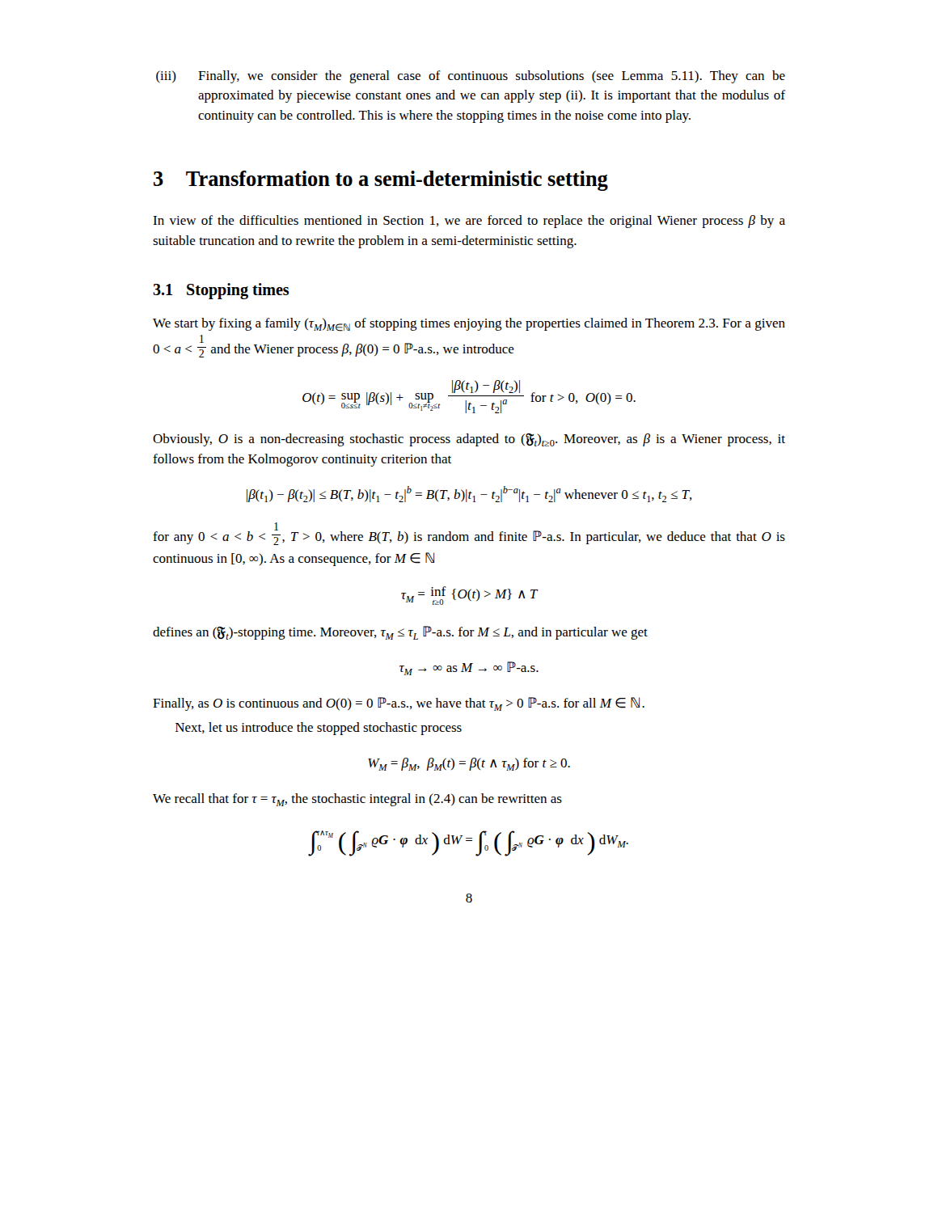(iii)
Finally, we consider the general case of continuous subsolutions (see Lemma 5.11). They can be approximated by piecewise constant ones and we can apply step (ii). It is important that the modulus of continuity can be controlled. This is where the stopping times in the noise come into play.
3 Transformation to a semi-deterministic setting
In view of the difficulties mentioned in Section 1, we are forced to replace the original Wiener process β by a suitable truncation and to rewrite the problem in a semi-deterministic setting.
3.1 Stopping times
We start by fixing a family (τM)M∈ℕ of stopping times enjoying the properties claimed in Theorem 2.3. For a given 0 < a < 12 and the Wiener process β, β(0) = 0 ℙ-a.s., we introduce
O(t) = sup 0≤s≤t |β(s)| + sup 0≤t1≠t2≤t |β(t1) − β(t2)||t1 − t2|a for t > 0, O(0) = 0.
Obviously, O is a non-decreasing stochastic process adapted to (𝔉t)t≥0. Moreover, as β is a Wiener process, it follows from the Kolmogorov continuity criterion that
|β(t1) − β(t2)| ≤ B(T, b)|t1 − t2|b = B(T, b)|t1 − t2|b−a|t1 − t2|a whenever 0 ≤ t1, t2 ≤ T,
for any 0 < a < b < 12, T > 0, where B(T, b) is random and finite ℙ-a.s. In particular, we deduce that that O is continuous in [0, ∞). As a consequence, for M ∈ ℕ
τM = inf t≥0 {O(t) > M} ∧ T
defines an (𝔉t)-stopping time. Moreover, τM ≤ τL ℙ-a.s. for M ≤ L, and in particular we get
τM → ∞ as M → ∞ ℙ-a.s.
Finally, as O is continuous and O(0) = 0 ℙ-a.s., we have that τM > 0 ℙ-a.s. for all M ∈ ℕ.
Next, let us introduce the stopped stochastic process
WM = βM, βM(t) = β(t ∧ τM) for t ≥ 0.
We recall that for τ = τM, the stochastic integral in (2.4) can be rewritten as
∫t∧τM 0 ( ∫ 𝒯N ϱG · φ dx ) dW = ∫t 0 ( ∫ 𝒯N ϱG · φ dx ) dWM.
8